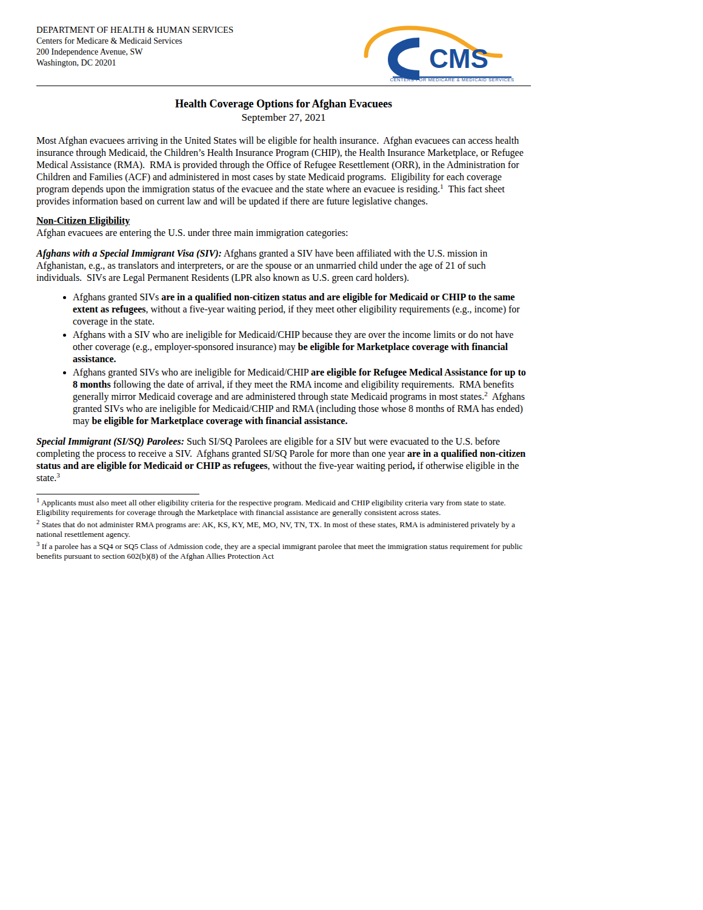DEPARTMENT OF HEALTH & HUMAN SERVICES
Centers for Medicare & Medicaid Services
200 Independence Avenue, SW
Washington, DC 20201
CMS CENTERS FOR MEDICARE & MEDICAID SERVICES
Health Coverage Options for Afghan Evacuees
September 27, 2021
Most Afghan evacuees arriving in the United States will be eligible for health insurance. Afghan evacuees can access health insurance through Medicaid, the Children’s Health Insurance Program (CHIP), the Health Insurance Marketplace, or Refugee Medical Assistance (RMA). RMA is provided through the Office of Refugee Resettlement (ORR), in the Administration for Children and Families (ACF) and administered in most cases by state Medicaid programs. Eligibility for each coverage program depends upon the immigration status of the evacuee and the state where an evacuee is residing.1 This fact sheet provides information based on current law and will be updated if there are future legislative changes.
Non-Citizen Eligibility
Afghan evacuees are entering the U.S. under three main immigration categories:
Afghans with a Special Immigrant Visa (SIV): Afghans granted a SIV have been affiliated with the U.S. mission in Afghanistan, e.g., as translators and interpreters, or are the spouse or an unmarried child under the age of 21 of such individuals. SIVs are Legal Permanent Residents (LPR also known as U.S. green card holders).
Afghans granted SIVs are in a qualified non-citizen status and are eligible for Medicaid or CHIP to the same extent as refugees, without a five-year waiting period, if they meet other eligibility requirements (e.g., income) for coverage in the state.
Afghans with a SIV who are ineligible for Medicaid/CHIP because they are over the income limits or do not have other coverage (e.g., employer-sponsored insurance) may be eligible for Marketplace coverage with financial assistance.
Afghans granted SIVs who are ineligible for Medicaid/CHIP are eligible for Refugee Medical Assistance for up to 8 months following the date of arrival, if they meet the RMA income and eligibility requirements. RMA benefits generally mirror Medicaid coverage and are administered through state Medicaid programs in most states.2 Afghans granted SIVs who are ineligible for Medicaid/CHIP and RMA (including those whose 8 months of RMA has ended) may be eligible for Marketplace coverage with financial assistance.
Special Immigrant (SI/SQ) Parolees: Such SI/SQ Parolees are eligible for a SIV but were evacuated to the U.S. before completing the process to receive a SIV. Afghans granted SI/SQ Parole for more than one year are in a qualified non-citizen status and are eligible for Medicaid or CHIP as refugees, without the five-year waiting period, if otherwise eligible in the state.3
1 Applicants must also meet all other eligibility criteria for the respective program. Medicaid and CHIP eligibility criteria vary from state to state. Eligibility requirements for coverage through the Marketplace with financial assistance are generally consistent across states.
2 States that do not administer RMA programs are: AK, KS, KY, ME, MO, NV, TN, TX. In most of these states, RMA is administered privately by a national resettlement agency.
3 If a parolee has a SQ4 or SQ5 Class of Admission code, they are a special immigrant parolee that meet the immigration status requirement for public benefits pursuant to section 602(b)(8) of the Afghan Allies Protection Act